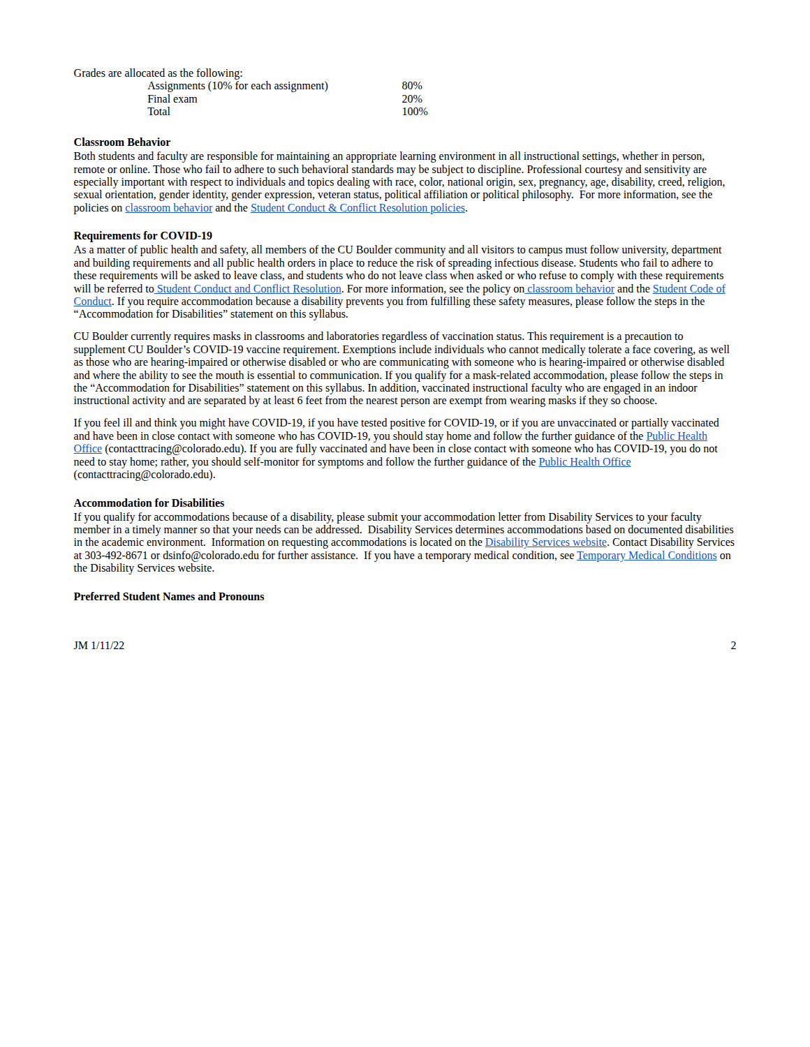Grades are allocated as the following:
| Assignments (10% for each assignment) | 80% |
| Final exam | 20% |
| Total | 100% |
Classroom Behavior
Both students and faculty are responsible for maintaining an appropriate learning environment in all instructional settings, whether in person, remote or online. Those who fail to adhere to such behavioral standards may be subject to discipline. Professional courtesy and sensitivity are especially important with respect to individuals and topics dealing with race, color, national origin, sex, pregnancy, age, disability, creed, religion, sexual orientation, gender identity, gender expression, veteran status, political affiliation or political philosophy. For more information, see the policies on classroom behavior and the Student Conduct & Conflict Resolution policies.
Requirements for COVID-19
As a matter of public health and safety, all members of the CU Boulder community and all visitors to campus must follow university, department and building requirements and all public health orders in place to reduce the risk of spreading infectious disease. Students who fail to adhere to these requirements will be asked to leave class, and students who do not leave class when asked or who refuse to comply with these requirements will be referred to Student Conduct and Conflict Resolution. For more information, see the policy on classroom behavior and the Student Code of Conduct. If you require accommodation because a disability prevents you from fulfilling these safety measures, please follow the steps in the “Accommodation for Disabilities” statement on this syllabus.
CU Boulder currently requires masks in classrooms and laboratories regardless of vaccination status. This requirement is a precaution to supplement CU Boulder’s COVID-19 vaccine requirement. Exemptions include individuals who cannot medically tolerate a face covering, as well as those who are hearing-impaired or otherwise disabled or who are communicating with someone who is hearing-impaired or otherwise disabled and where the ability to see the mouth is essential to communication. If you qualify for a mask-related accommodation, please follow the steps in the “Accommodation for Disabilities” statement on this syllabus. In addition, vaccinated instructional faculty who are engaged in an indoor instructional activity and are separated by at least 6 feet from the nearest person are exempt from wearing masks if they so choose.
If you feel ill and think you might have COVID-19, if you have tested positive for COVID-19, or if you are unvaccinated or partially vaccinated and have been in close contact with someone who has COVID-19, you should stay home and follow the further guidance of the Public Health Office (contacttracing@colorado.edu). If you are fully vaccinated and have been in close contact with someone who has COVID-19, you do not need to stay home; rather, you should self-monitor for symptoms and follow the further guidance of the Public Health Office (contacttracing@colorado.edu).
Accommodation for Disabilities
If you qualify for accommodations because of a disability, please submit your accommodation letter from Disability Services to your faculty member in a timely manner so that your needs can be addressed. Disability Services determines accommodations based on documented disabilities in the academic environment. Information on requesting accommodations is located on the Disability Services website. Contact Disability Services at 303-492-8671 or dsinfo@colorado.edu for further assistance. If you have a temporary medical condition, see Temporary Medical Conditions on the Disability Services website.
Preferred Student Names and Pronouns
JM 1/11/22 2